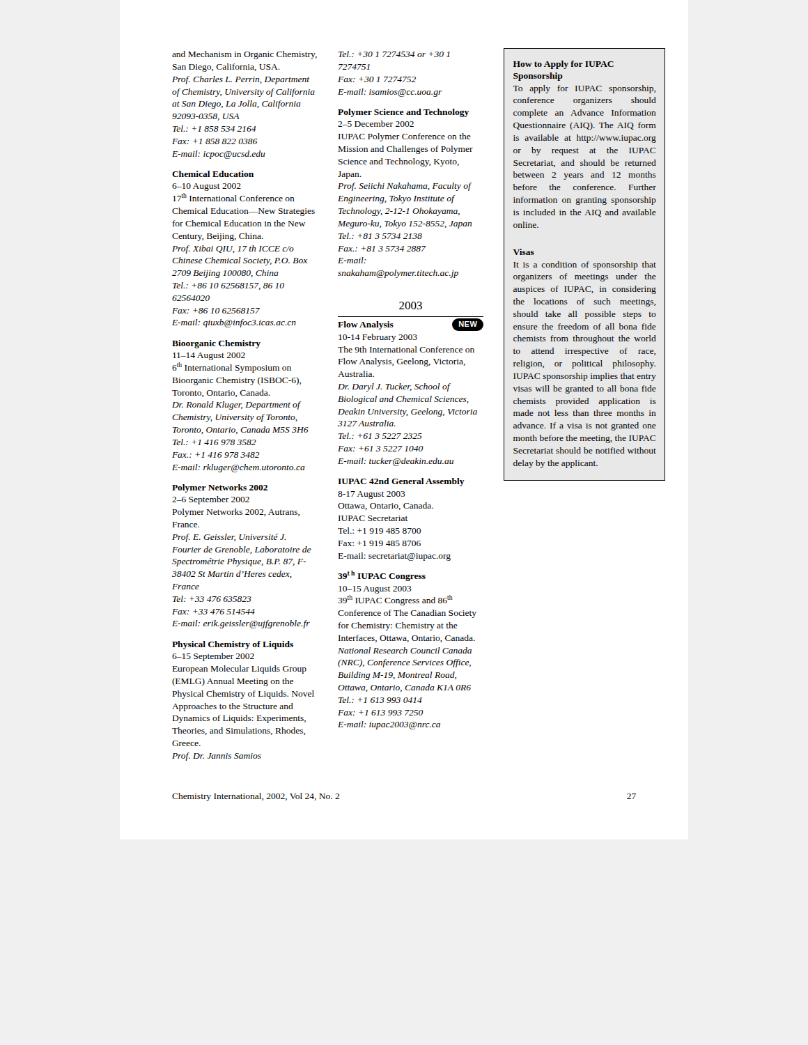and Mechanism in Organic Chemistry, San Diego, California, USA.
Prof. Charles L. Perrin, Department of Chemistry, University of California at San Diego, La Jolla, California 92093-0358, USA
Tel.: +1 858 534 2164
Fax: +1 858 822 0386
E-mail: icpoc@ucsd.edu
Chemical Education
6–10 August 2002
17th International Conference on Chemical Education—New Strategies for Chemical Education in the New Century, Beijing, China.
Prof. Xibai QIU, 17 th ICCE c/o Chinese Chemical Society, P.O. Box 2709 Beijing 100080, China
Tel.: +86 10 62568157, 86 10 62564020
Fax: +86 10 62568157
E-mail: qiuxb@infoc3.icas.ac.cn
Bioorganic Chemistry
11–14 August 2002
6th International Symposium on Bioorganic Chemistry (ISBOC-6), Toronto, Ontario, Canada.
Dr. Ronald Kluger, Department of Chemistry, University of Toronto, Toronto, Ontario, Canada M5S 3H6
Tel.: +1 416 978 3582
Fax.: +1 416 978 3482
E-mail: rkluger@chem.utoronto.ca
Polymer Networks 2002
2–6 September 2002
Polymer Networks 2002, Autrans, France.
Prof. E. Geissler, Université J. Fourier de Grenoble, Laboratoire de Spectrométrie Physique, B.P. 87, F-38402 St Martin d’Heres cedex, France
Tel: +33 476 635823
Fax: +33 476 514544
E-mail: erik.geissler@ujfgrenoble.fr
Physical Chemistry of Liquids
6–15 September 2002
European Molecular Liquids Group (EMLG) Annual Meeting on the Physical Chemistry of Liquids. Novel Approaches to the Structure and Dynamics of Liquids: Experiments, Theories, and Simulations, Rhodes, Greece.
Prof. Dr. Jannis Samios
Tel.: +30 1 7274534 or +30 1 7274751
Fax: +30 1 7274752
E-mail: isamios@cc.uoa.gr
Polymer Science and Technology
2–5 December 2002
IUPAC Polymer Conference on the Mission and Challenges of Polymer Science and Technology, Kyoto, Japan.
Prof. Seiichi Nakahama, Faculty of Engineering, Tokyo Institute of Technology, 2-12-1 Ohokayama, Meguro-ku, Tokyo 152-8552, Japan
Tel.: +81 3 5734 2138
Fax.: +81 3 5734 2887
E-mail: snakaham@polymer.titech.ac.jp
2003
Flow Analysis
NEW
10-14 February 2003
The 9th International Conference on Flow Analysis, Geelong, Victoria, Australia.
Dr. Daryl J. Tucker, School of Biological and Chemical Sciences, Deakin University, Geelong, Victoria 3127 Australia.
Tel.: +61 3 5227 2325
Fax: +61 3 5227 1040
E-mail: tucker@deakin.edu.au
IUPAC 42nd General Assembly
8-17 August 2003
Ottawa, Ontario, Canada.
IUPAC Secretariat
Tel.: +1 919 485 8700
Fax: +1 919 485 8706
E-mail: secretariat@iupac.org
39t h IUPAC Congress
10–15 August 2003
39th IUPAC Congress and 86th Conference of The Canadian Society for Chemistry: Chemistry at the Interfaces, Ottawa, Ontario, Canada.
National Research Council Canada (NRC), Conference Services Office, Building M-19, Montreal Road, Ottawa, Ontario, Canada K1A 0R6
Tel.: +1 613 993 0414
Fax: +1 613 993 7250
E-mail: iupac2003@nrc.ca
How to Apply for IUPAC Sponsorship
To apply for IUPAC sponsorship, conference organizers should complete an Advance Information Questionnaire (AIQ). The AIQ form is available at http://www.iupac.org or by request at the IUPAC Secretariat, and should be returned between 2 years and 12 months before the conference. Further information on granting sponsorship is included in the AIQ and available online.
Visas
It is a condition of sponsorship that organizers of meetings under the auspices of IUPAC, in considering the locations of such meetings, should take all possible steps to ensure the freedom of all bona fide chemists from throughout the world to attend irrespective of race, religion, or political philosophy. IUPAC sponsorship implies that entry visas will be granted to all bona fide chemists provided application is made not less than three months in advance. If a visa is not granted one month before the meeting, the IUPAC Secretariat should be notified without delay by the applicant.
Chemistry International, 2002, Vol 24, No. 2 27